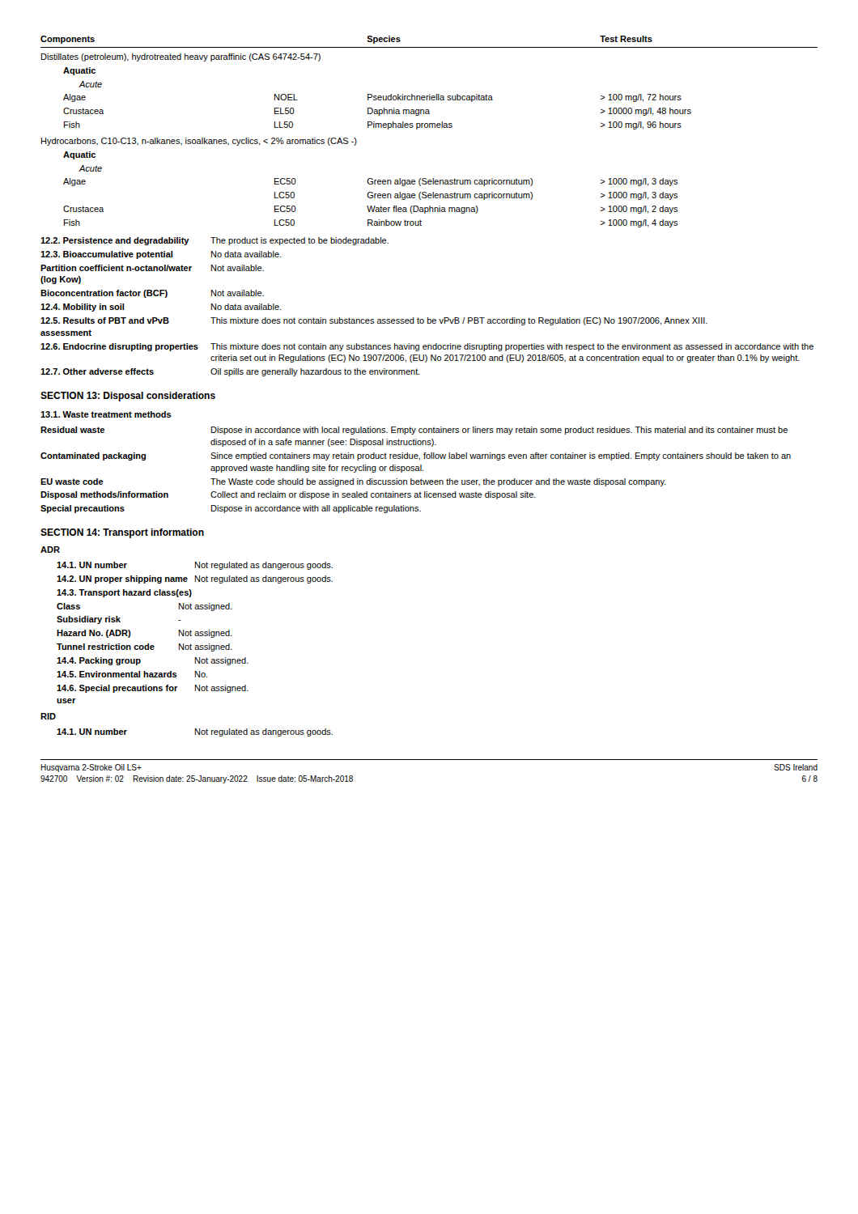| Components | | Species | Test Results |
| Distillates (petroleum), hydrotreated heavy paraffinic (CAS 64742-54-7) |
| Aquatic | | | |
| Acute | | | |
| Algae | NOEL | Pseudokirchneriella subcapitata | > 100 mg/l, 72 hours |
| Crustacea | EL50 | Daphnia magna | > 10000 mg/l, 48 hours |
| Fish | LL50 | Pimephales promelas | > 100 mg/l, 96 hours |
| Hydrocarbons, C10-C13, n-alkanes, isoalkanes, cyclics, < 2% aromatics (CAS -) |
| Aquatic | | | |
| Acute | | | |
| Algae | EC50 | Green algae (Selenastrum capricornutum) | > 1000 mg/l, 3 days |
| | LC50 | Green algae (Selenastrum capricornutum) | > 1000 mg/l, 3 days |
| Crustacea | EC50 | Water flea (Daphnia magna) | > 1000 mg/l, 2 days |
| Fish | LC50 | Rainbow trout | > 1000 mg/l, 4 days |
12.2. Persistence and degradability
The product is expected to be biodegradable.
12.3. Bioaccumulative potential
No data available.
Partition coefficient n-octanol/water (log Kow)
Not available.
Bioconcentration factor (BCF)
Not available.
12.4. Mobility in soil
No data available.
12.5. Results of PBT and vPvB assessment
This mixture does not contain substances assessed to be vPvB / PBT according to Regulation (EC) No 1907/2006, Annex XIII.
12.6. Endocrine disrupting properties
This mixture does not contain any substances having endocrine disrupting properties with respect to the environment as assessed in accordance with the criteria set out in Regulations (EC) No 1907/2006, (EU) No 2017/2100 and (EU) 2018/605, at a concentration equal to or greater than 0.1% by weight.
12.7. Other adverse effects
Oil spills are generally hazardous to the environment.
SECTION 13: Disposal considerations
13.1. Waste treatment methods
Residual waste
Dispose in accordance with local regulations. Empty containers or liners may retain some product residues. This material and its container must be disposed of in a safe manner (see: Disposal instructions).
Contaminated packaging
Since emptied containers may retain product residue, follow label warnings even after container is emptied. Empty containers should be taken to an approved waste handling site for recycling or disposal.
EU waste code
The Waste code should be assigned in discussion between the user, the producer and the waste disposal company.
Disposal methods/information
Collect and reclaim or dispose in sealed containers at licensed waste disposal site.
Special precautions
Dispose in accordance with all applicable regulations.
SECTION 14: Transport information
ADR
14.1. UN number
Not regulated as dangerous goods.
14.2. UN proper shipping name
Not regulated as dangerous goods.
14.3. Transport hazard class(es)
Class
Not assigned.
Subsidiary risk
-
Hazard No. (ADR)
Not assigned.
Tunnel restriction code
Not assigned.
14.4. Packing group
Not assigned.
14.5. Environmental hazards
No.
14.6. Special precautions for user
Not assigned.
RID
14.1. UN number
Not regulated as dangerous goods.
Husqvarna 2-Stroke Oil LS+
942700 Version #: 02 Revision date: 25-January-2022 Issue date: 05-March-2018
SDS Ireland
6 / 8